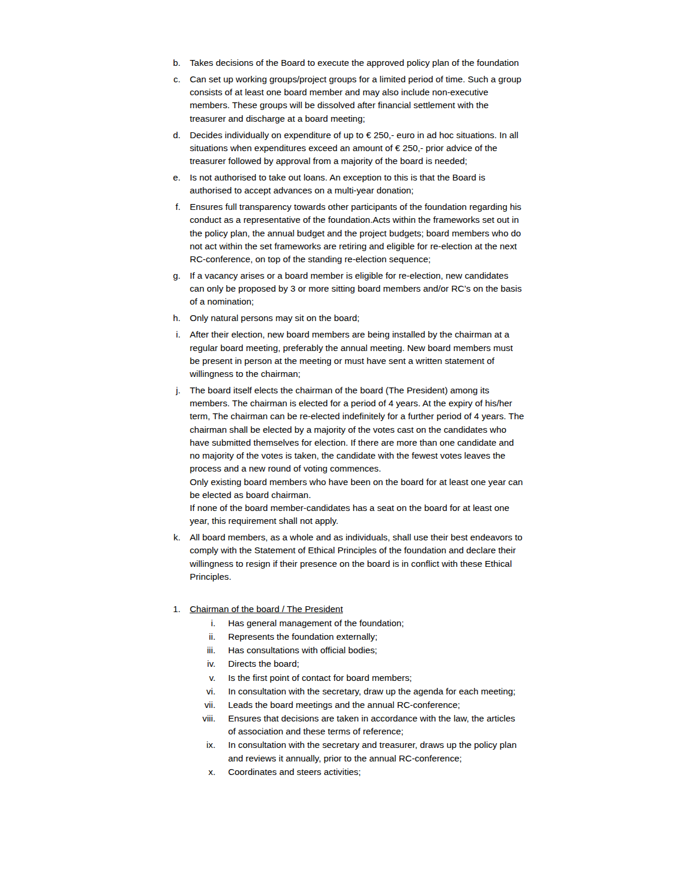Takes decisions of the Board to execute the approved policy plan of the foundation
Can set up working groups/project groups for a limited period of time. Such a group consists of at least one board member and may also include non-executive members. These groups will be dissolved after financial settlement with the treasurer and discharge at a board meeting;
Decides individually on expenditure of up to € 250,- euro in ad hoc situations. In all situations when expenditures exceed an amount of € 250,- prior advice of the treasurer followed by approval from a majority of the board is needed;
Is not authorised to take out loans. An exception to this is that the Board is authorised to accept advances on a multi-year donation;
Ensures full transparency towards other participants of the foundation regarding his conduct as a representative of the foundation.Acts within the frameworks set out in the policy plan, the annual budget and the project budgets; board members who do not act within the set frameworks are retiring and eligible for re-election at the next RC-conference, on top of the standing re-election sequence;
If a vacancy arises or a board member is eligible for re-election, new candidates can only be proposed by 3 or more sitting board members and/or RC’s on the basis of a nomination;
Only natural persons may sit on the board;
After their election, new board members are being installed by the chairman at a regular board meeting, preferably the annual meeting. New board members must be present in person at the meeting or must have sent a written statement of willingness to the chairman;
The board itself elects the chairman of the board (The President) among its members. The chairman is elected for a period of 4 years. At the expiry of his/her term, The chairman can be re-elected indefinitely for a further period of 4 years. The chairman shall be elected by a majority of the votes cast on the candidates who have submitted themselves for election. If there are more than one candidate and no majority of the votes is taken, the candidate with the fewest votes leaves the process and a new round of voting commences.
Only existing board members who have been on the board for at least one year can be elected as board chairman.
If none of the board member-candidates has a seat on the board for at least one year, this requirement shall not apply.
All board members, as a whole and as individuals, shall use their best endeavors to comply with the Statement of Ethical Principles of the foundation and declare their willingness to resign if their presence on the board is in conflict with these Ethical Principles.
Chairman of the board / The President
Has general management of the foundation;
Represents the foundation externally;
Has consultations with official bodies;
Directs the board;
Is the first point of contact for board members;
In consultation with the secretary, draw up the agenda for each meeting;
Leads the board meetings and the annual RC-conference;
Ensures that decisions are taken in accordance with the law, the articles of association and these terms of reference;
In consultation with the secretary and treasurer, draws up the policy plan and reviews it annually, prior to the annual RC-conference;
Coordinates and steers activities;